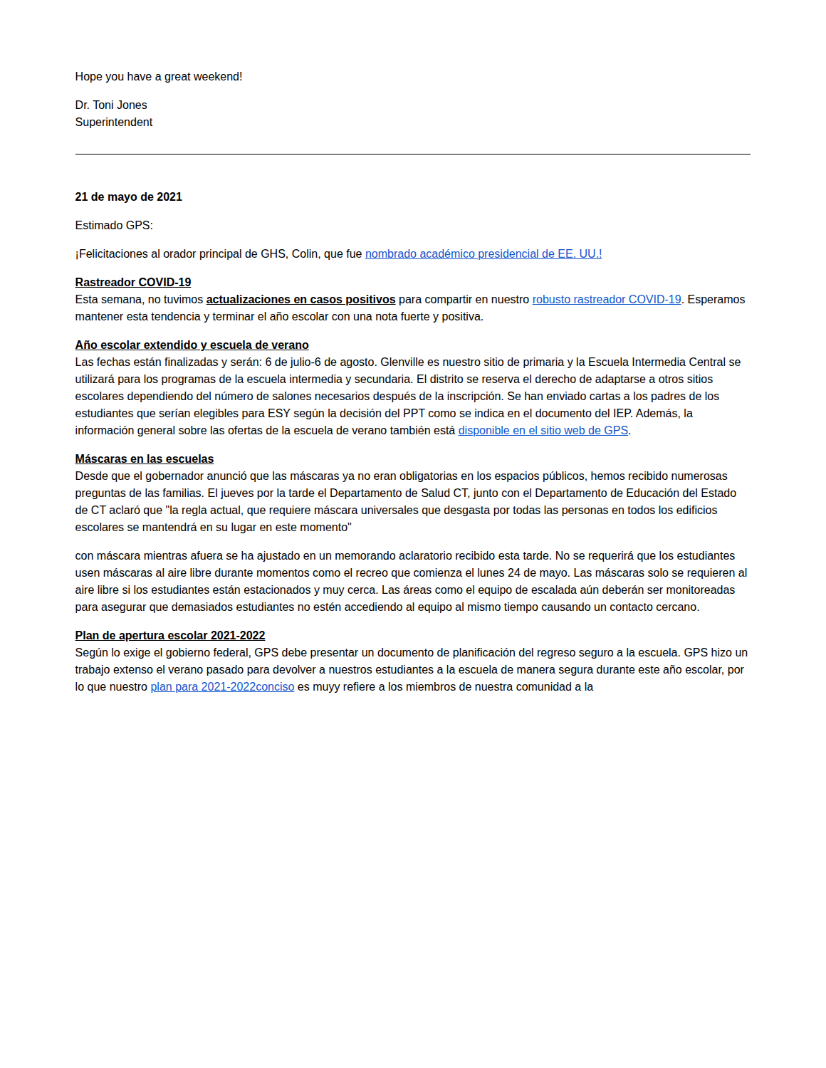Hope you have a great weekend!
Dr. Toni Jones
Superintendent
21 de mayo de 2021
Estimado GPS:
¡Felicitaciones al orador principal de GHS, Colin, que fue nombrado académico presidencial de EE. UU.!
Rastreador COVID-19
Esta semana, no tuvimos actualizaciones en casos positivos para compartir en nuestro robusto rastreador COVID-19. Esperamos mantener esta tendencia y terminar el año escolar con una nota fuerte y positiva.
Año escolar extendido y escuela de verano
Las fechas están finalizadas y serán: 6 de julio-6 de agosto. Glenville es nuestro sitio de primaria y la Escuela Intermedia Central se utilizará para los programas de la escuela intermedia y secundaria. El distrito se reserva el derecho de adaptarse a otros sitios escolares dependiendo del número de salones necesarios después de la inscripción. Se han enviado cartas a los padres de los estudiantes que serían elegibles para ESY según la decisión del PPT como se indica en el documento del IEP. Además, la información general sobre las ofertas de la escuela de verano también está disponible en el sitio web de GPS.
Máscaras en las escuelas
Desde que el gobernador anunció que las máscaras ya no eran obligatorias en los espacios públicos, hemos recibido numerosas preguntas de las familias. El jueves por la tarde el Departamento de Salud CT, junto con el Departamento de Educación del Estado de CT aclaró que "la regla actual, que requiere máscara universales que desgasta por todas las personas en todos los edificios escolares se mantendrá en su lugar en este momento"
con máscara mientras afuera se ha ajustado en un memorando aclaratorio recibido esta tarde. No se requerirá que los estudiantes usen máscaras al aire libre durante momentos como el recreo que comienza el lunes 24 de mayo. Las máscaras solo se requieren al aire libre si los estudiantes están estacionados y muy cerca. Las áreas como el equipo de escalada aún deberán ser monitoreadas para asegurar que demasiados estudiantes no estén accediendo al equipo al mismo tiempo causando un contacto cercano.
Plan de apertura escolar 2021-2022
Según lo exige el gobierno federal, GPS debe presentar un documento de planificación del regreso seguro a la escuela. GPS hizo un trabajo extenso el verano pasado para devolver a nuestros estudiantes a la escuela de manera segura durante este año escolar, por lo que nuestro plan para 2021-2022conciso es muyy refiere a los miembros de nuestra comunidad a la